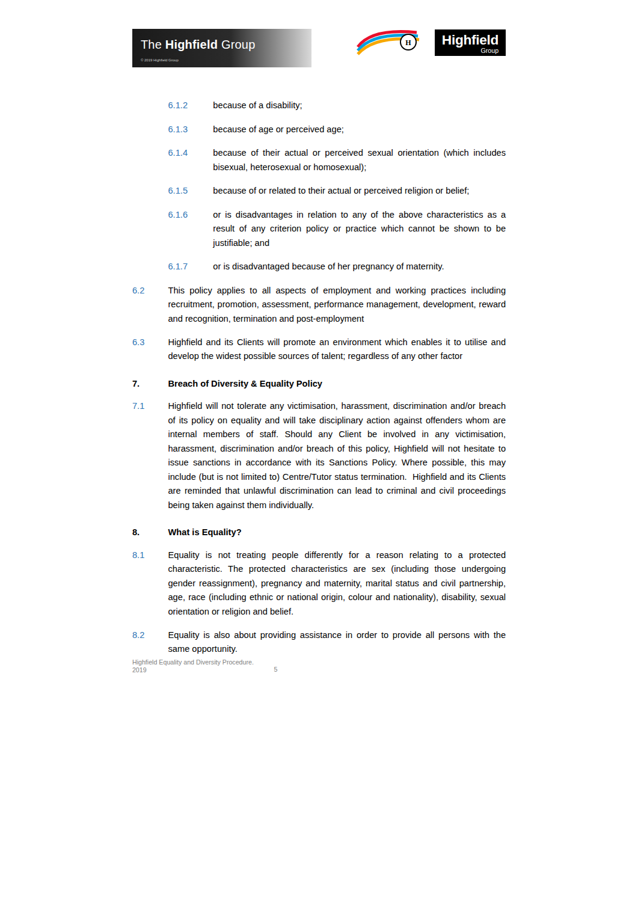The Highfield Group
© 2019 Highfield Group
H
Highfield Group
6.1.2 because of a disability;
6.1.3 because of age or perceived age;
6.1.4 because of their actual or perceived sexual orientation (which includes bisexual, heterosexual or homosexual);
6.1.5 because of or related to their actual or perceived religion or belief;
6.1.6 or is disadvantages in relation to any of the above characteristics as a result of any criterion policy or practice which cannot be shown to be justifiable; and
6.1.7 or is disadvantaged because of her pregnancy of maternity.
6.2 This policy applies to all aspects of employment and working practices including recruitment, promotion, assessment, performance management, development, reward and recognition, termination and post-employment
6.3 Highfield and its Clients will promote an environment which enables it to utilise and develop the widest possible sources of talent; regardless of any other factor
7. Breach of Diversity & Equality Policy
7.1 Highfield will not tolerate any victimisation, harassment, discrimination and/or breach of its policy on equality and will take disciplinary action against offenders whom are internal members of staff. Should any Client be involved in any victimisation, harassment, discrimination and/or breach of this policy, Highfield will not hesitate to issue sanctions in accordance with its Sanctions Policy. Where possible, this may include (but is not limited to) Centre/Tutor status termination. Highfield and its Clients are reminded that unlawful discrimination can lead to criminal and civil proceedings being taken against them individually.
8. What is Equality?
8.1 Equality is not treating people differently for a reason relating to a protected characteristic. The protected characteristics are sex (including those undergoing gender reassignment), pregnancy and maternity, marital status and civil partnership, age, race (including ethnic or national origin, colour and nationality), disability, sexual orientation or religion and belief.
8.2 Equality is also about providing assistance in order to provide all persons with the same opportunity.
Highfield Equality and Diversity Procedure.
2019
5